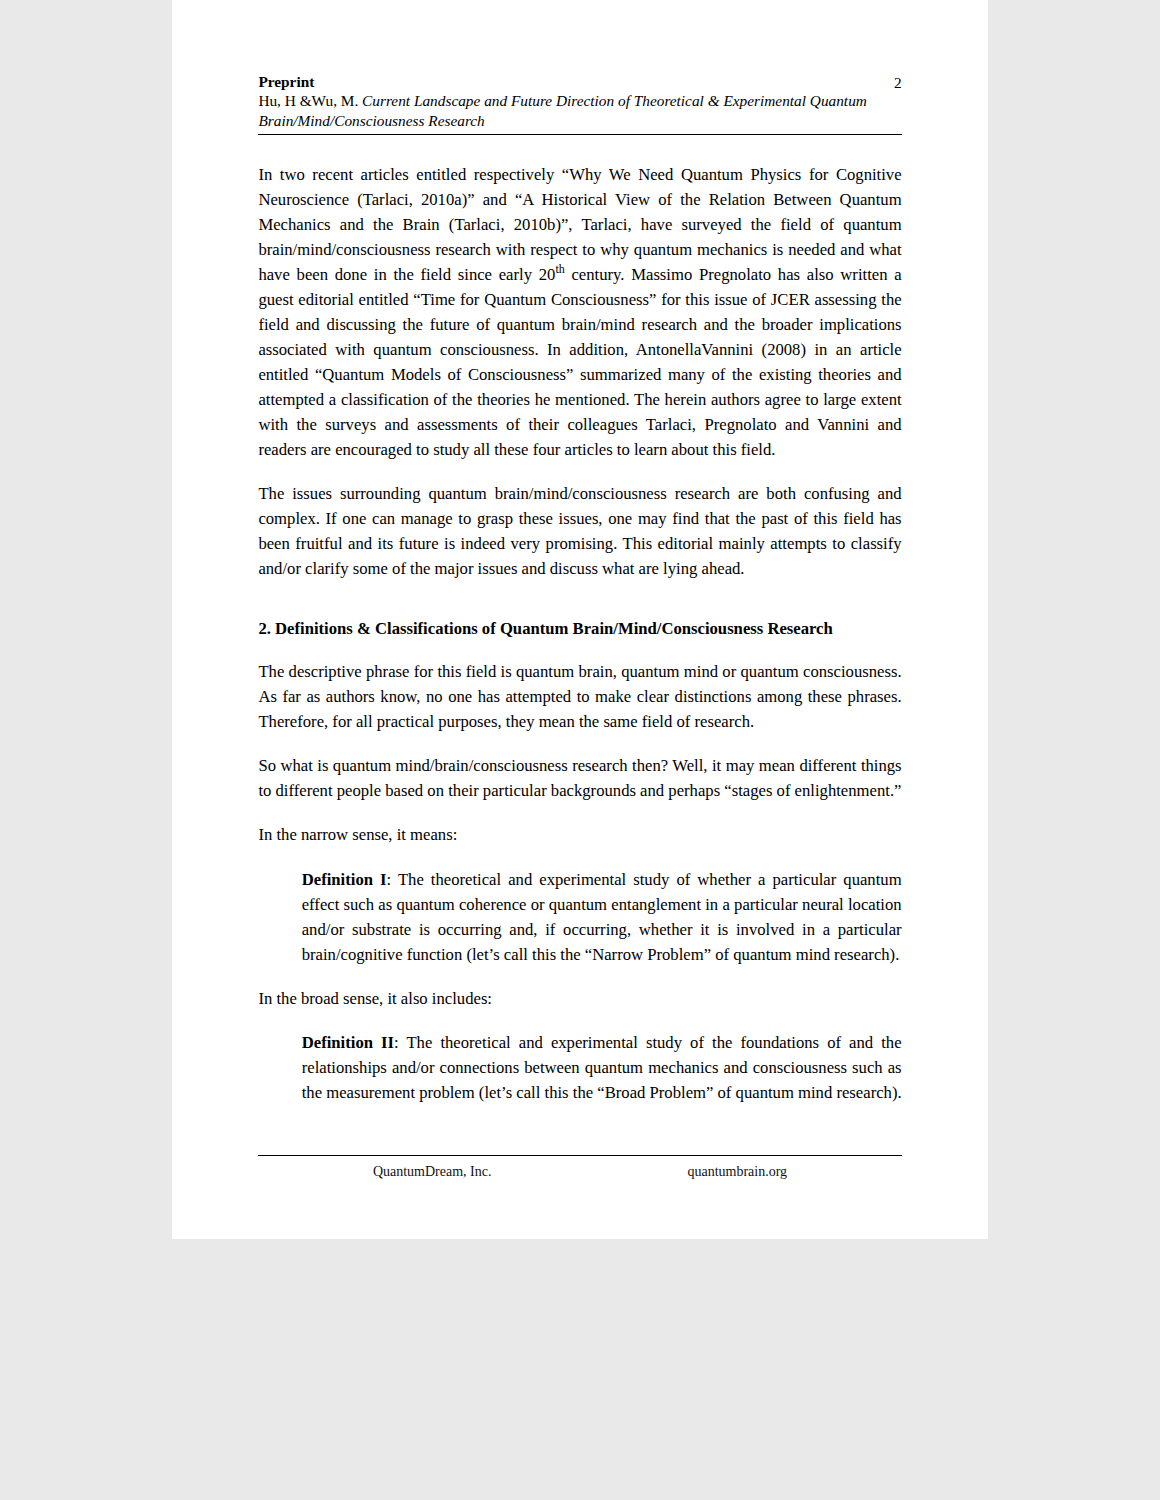2
Preprint
Hu, H &Wu, M. Current Landscape and Future Direction of Theoretical & Experimental Quantum Brain/Mind/Consciousness Research
In two recent articles entitled respectively “Why We Need Quantum Physics for Cognitive Neuroscience (Tarlaci, 2010a)” and “A Historical View of the Relation Between Quantum Mechanics and the Brain (Tarlaci, 2010b)”, Tarlaci, have surveyed the field of quantum brain/mind/consciousness research with respect to why quantum mechanics is needed and what have been done in the field since early 20th century. Massimo Pregnolato has also written a guest editorial entitled “Time for Quantum Consciousness” for this issue of JCER assessing the field and discussing the future of quantum brain/mind research and the broader implications associated with quantum consciousness. In addition, AntonellaVannini (2008) in an article entitled “Quantum Models of Consciousness” summarized many of the existing theories and attempted a classification of the theories he mentioned. The herein authors agree to large extent with the surveys and assessments of their colleagues Tarlaci, Pregnolato and Vannini and readers are encouraged to study all these four articles to learn about this field.
The issues surrounding quantum brain/mind/consciousness research are both confusing and complex. If one can manage to grasp these issues, one may find that the past of this field has been fruitful and its future is indeed very promising. This editorial mainly attempts to classify and/or clarify some of the major issues and discuss what are lying ahead.
2. Definitions & Classifications of Quantum Brain/Mind/Consciousness Research
The descriptive phrase for this field is quantum brain, quantum mind or quantum consciousness. As far as authors know, no one has attempted to make clear distinctions among these phrases. Therefore, for all practical purposes, they mean the same field of research.
So what is quantum mind/brain/consciousness research then? Well, it may mean different things to different people based on their particular backgrounds and perhaps “stages of enlightenment.”
In the narrow sense, it means:
Definition I: The theoretical and experimental study of whether a particular quantum effect such as quantum coherence or quantum entanglement in a particular neural location and/or substrate is occurring and, if occurring, whether it is involved in a particular brain/cognitive function (let’s call this the “Narrow Problem” of quantum mind research).
In the broad sense, it also includes:
Definition II: The theoretical and experimental study of the foundations of and the relationships and/or connections between quantum mechanics and consciousness such as the measurement problem (let’s call this the “Broad Problem” of quantum mind research).
QuantumDream, Inc. quantumbrain.org